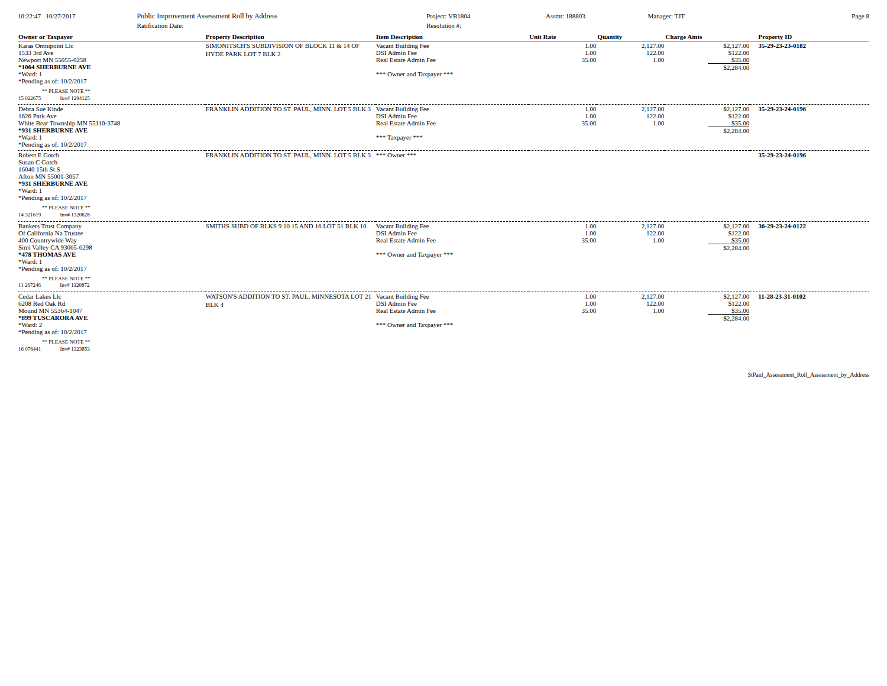10:22:47 10/27/2017
Public Improvement Assessment Roll by Address
Project: VB1804
Assmt: 188803
Manager: TJT
Page 8
Ratification Date:
Resolution #:
| Owner or Taxpayer | Property Description | Item Description | Unit Rate | Quantity | Charge Amts | Property ID |
| --- | --- | --- | --- | --- | --- | --- |
| Karas Omnipoint Llc 1533 3rd Ave Newport MN 55055-0258 *1064 SHERBURNE AVE *Ward: 1 *Pending as of: 10/2/2017 ** PLEASE NOTE ** 15 022675 Inv# 1294125 | SIMONITSCH'S SUBDIVISION OF BLOCK 11 & 14 OF HYDE PARK LOT 7 BLK 2 | Vacant Building Fee DSI Admin Fee Real Estate Admin Fee *** Owner and Taxpayer *** | 1.00 1.00 35.00 | 2,127.00 122.00 1.00 | $2,127.00 $122.00 $35.00 $2,284.00 | 35-29-23-23-0182 |
| Debra Sue Kinde 1626 Park Ave White Bear Township MN 55110-3748 *931 SHERBURNE AVE *Ward: 1 *Pending as of: 10/2/2017 | FRANKLIN ADDITION TO ST. PAUL, MINN. LOT 5 BLK 3 | Vacant Building Fee DSI Admin Fee Real Estate Admin Fee *** Taxpayer *** | 1.00 1.00 35.00 | 2,127.00 122.00 1.00 | $2,127.00 $122.00 $35.00 $2,284.00 | 35-29-23-24-0196 |
| Robert E Gotch Susan C Gotch 16040 15th St S Afton MN 55001-3057 *931 SHERBURNE AVE *Ward: 1 *Pending as of: 10/2/2017 ** PLEASE NOTE ** 14 321619 Inv# 1320628 | FRANKLIN ADDITION TO ST. PAUL, MINN. LOT 5 BLK 3 | *** Owner *** | | | | 35-29-23-24-0196 |
| Bankers Trust Company Of California Na Trustee 400 Countrywide Way Simi Valley CA 93065-6298 *478 THOMAS AVE *Ward: 1 *Pending as of: 10/2/2017 ** PLEASE NOTE ** 11 267246 Inv# 1320872 | SMITHS SUBD OF BLKS 9 10 15 AND 16 LOT 51 BLK 10 | Vacant Building Fee DSI Admin Fee Real Estate Admin Fee *** Owner and Taxpayer *** | 1.00 1.00 35.00 | 2,127.00 122.00 1.00 | $2,127.00 $122.00 $35.00 $2,284.00 | 36-29-23-24-0122 |
| Cedar Lakes Llc 6208 Red Oak Rd Mound MN 55364-1047 *899 TUSCARORA AVE *Ward: 2 *Pending as of: 10/2/2017 ** PLEASE NOTE ** 16 076441 Inv# 1323853 | WATSON'S ADDITION TO ST. PAUL, MINNESOTA LOT 21 BLK 4 | Vacant Building Fee DSI Admin Fee Real Estate Admin Fee *** Owner and Taxpayer *** | 1.00 1.00 35.00 | 2,127.00 122.00 1.00 | $2,127.00 $122.00 $35.00 $2,284.00 | 11-28-23-31-0102 |
StPaul_Assessment_Roll_Assessment_by_Address